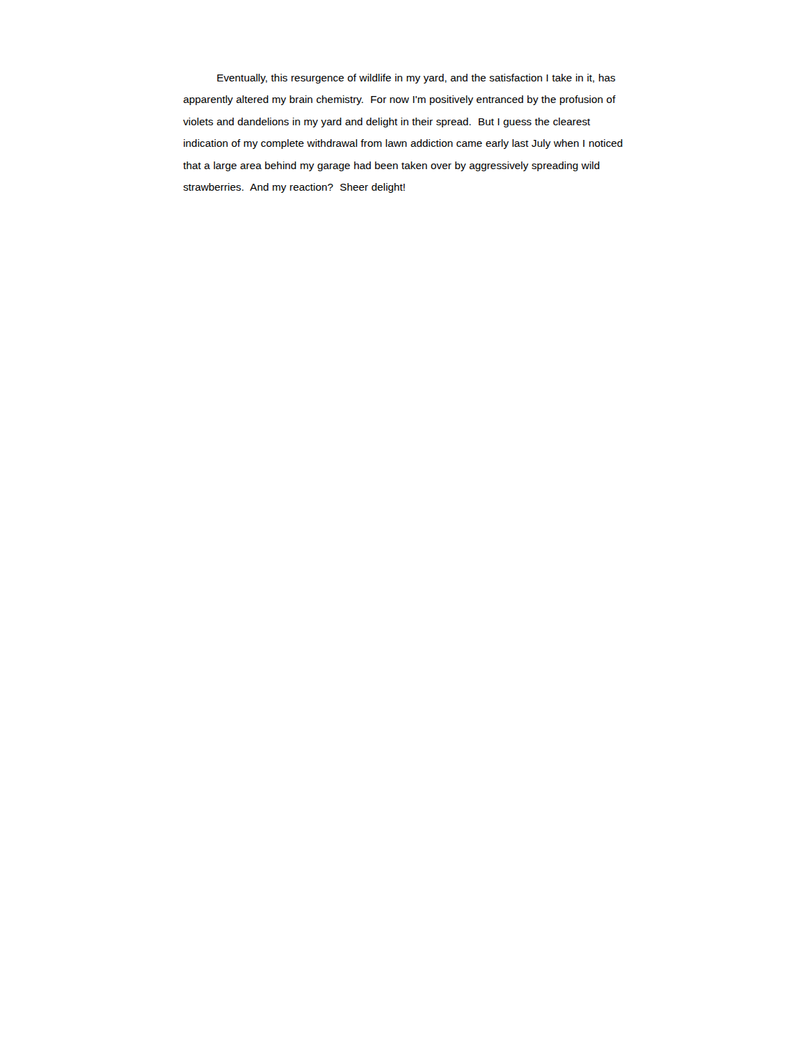Eventually, this resurgence of wildlife in my yard, and the satisfaction I take in it, has apparently altered my brain chemistry. For now I'm positively entranced by the profusion of violets and dandelions in my yard and delight in their spread. But I guess the clearest indication of my complete withdrawal from lawn addiction came early last July when I noticed that a large area behind my garage had been taken over by aggressively spreading wild strawberries. And my reaction? Sheer delight!